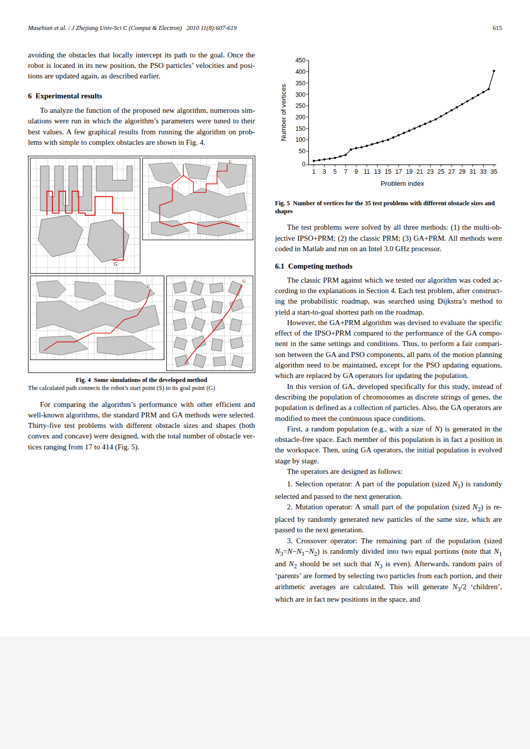Masehian et al. / J Zhejiang Univ-Sci C (Comput & Electron) 2010 11(8):607-619 615
avoiding the obstacles that locally intercept its path to the goal. Once the robot is located in its new position, the PSO particles’ velocities and positions are updated again, as described earlier.
6 Experimental results
To analyze the function of the proposed new algorithm, numerous simulations were run in which the algorithm’s parameters were tuned to their best values. A few graphical results from running the algorithm on problems with simple to complex obstacles are shown in Fig. 4.
G
G
G
G
Fig. 4 Some simulations of the developed method
The calculated path connects the robot’s start point (S) to its goal point (G)
For comparing the algorithm’s performance with other efficient and well-known algorithms, the standard PRM and GA methods were selected. Thirty-five test problems with different obstacle sizes and shapes (both convex and concave) were designed, with the total number of obstacle vertices ranging from 17 to 414 (Fig. 5).
450 400 350 300 250 200 150 100 50 0 1 3 5 7 9 11 13 15 17 19 21 23 25 27 29 31 33 35 Problem index Number of vertices
Fig. 5 Number of vertices for the 35 test problems with different obstacle sizes and shapes
The test problems were solved by all three methods: (1) the multi-objective IPSO+PRM; (2) the classic PRM; (3) GA+PRM. All methods were coded in Matlab and run on an Intel 3.0 GHz processor.
6.1 Competing methods
The classic PRM against which we tested our algorithm was coded according to the explanations in Section 4. Each test problem, after constructing the probabilistic roadmap, was searched using Dijkstra’s method to yield a start-to-goal shortest path on the roadmap.
However, the GA+PRM algorithm was devised to evaluate the specific effect of the IPSO+PRM compared to the performance of the GA component in the same settings and conditions. Thus, to perform a fair comparison between the GA and PSO components, all parts of the motion planning algorithm need to be maintained, except for the PSO updating equations, which are replaced by GA operators for updating the population.
In this version of GA, developed specifically for this study, instead of describing the population of chromosomes as discrete strings of genes, the population is defined as a collection of particles. Also, the GA operators are modified to meet the continuous space conditions.
First, a random population (e.g., with a size of N) is generated in the obstacle-free space. Each member of this population is in fact a position in the workspace. Then, using GA operators, the initial population is evolved stage by stage.
The operators are designed as follows:
1. Selection operator: A part of the population (sized N1) is randomly selected and passed to the next generation.
2. Mutation operator: A small part of the population (sized N2) is replaced by randomly generated new particles of the same size, which are passed to the next generation.
3. Crossover operator: The remaining part of the population (sized N3=N−N1−N2) is randomly divided into two equal portions (note that N1 and N2 should be set such that N3 is even). Afterwards, random pairs of ‘parents’ are formed by selecting two particles from each portion, and their arithmetic averages are calculated. This will generate N3/2 ‘children’, which are in fact new positions in the space, and